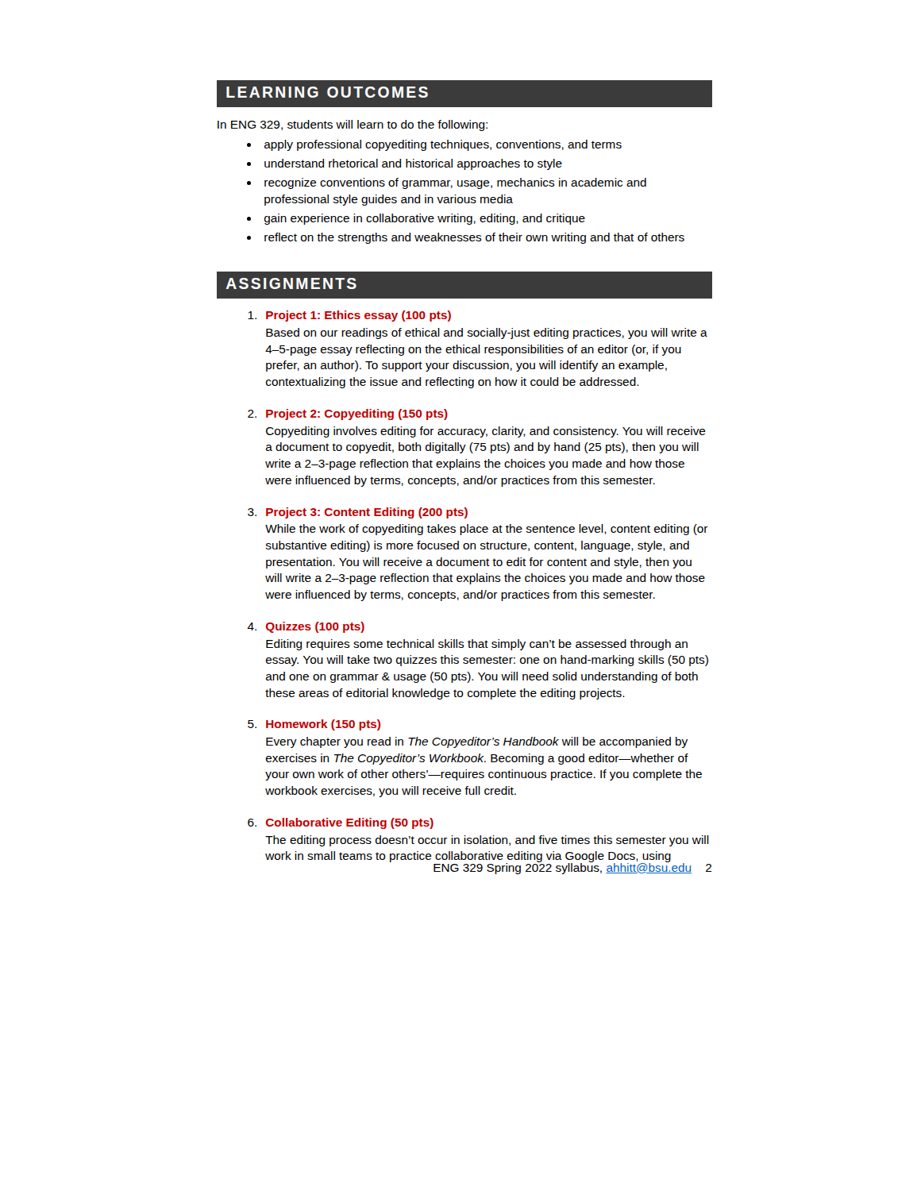Learning Outcomes
In ENG 329, students will learn to do the following:
apply professional copyediting techniques, conventions, and terms
understand rhetorical and historical approaches to style
recognize conventions of grammar, usage, mechanics in academic and professional style guides and in various media
gain experience in collaborative writing, editing, and critique
reflect on the strengths and weaknesses of their own writing and that of others
Assignments
Project 1: Ethics essay (100 pts) Based on our readings of ethical and socially-just editing practices, you will write a 4–5-page essay reflecting on the ethical responsibilities of an editor (or, if you prefer, an author). To support your discussion, you will identify an example, contextualizing the issue and reflecting on how it could be addressed.
Project 2: Copyediting (150 pts) Copyediting involves editing for accuracy, clarity, and consistency. You will receive a document to copyedit, both digitally (75 pts) and by hand (25 pts), then you will write a 2–3-page reflection that explains the choices you made and how those were influenced by terms, concepts, and/or practices from this semester.
Project 3: Content Editing (200 pts) While the work of copyediting takes place at the sentence level, content editing (or substantive editing) is more focused on structure, content, language, style, and presentation. You will receive a document to edit for content and style, then you will write a 2–3-page reflection that explains the choices you made and how those were influenced by terms, concepts, and/or practices from this semester.
Quizzes (100 pts) Editing requires some technical skills that simply can’t be assessed through an essay. You will take two quizzes this semester: one on hand-marking skills (50 pts) and one on grammar & usage (50 pts). You will need solid understanding of both these areas of editorial knowledge to complete the editing projects.
Homework (150 pts) Every chapter you read in The Copyeditor’s Handbook will be accompanied by exercises in The Copyeditor’s Workbook. Becoming a good editor—whether of your own work of other others’—requires continuous practice. If you complete the workbook exercises, you will receive full credit.
Collaborative Editing (50 pts) The editing process doesn’t occur in isolation, and five times this semester you will work in small teams to practice collaborative editing via Google Docs, using
ENG 329 Spring 2022 syllabus, ahhitt@bsu.edu 2